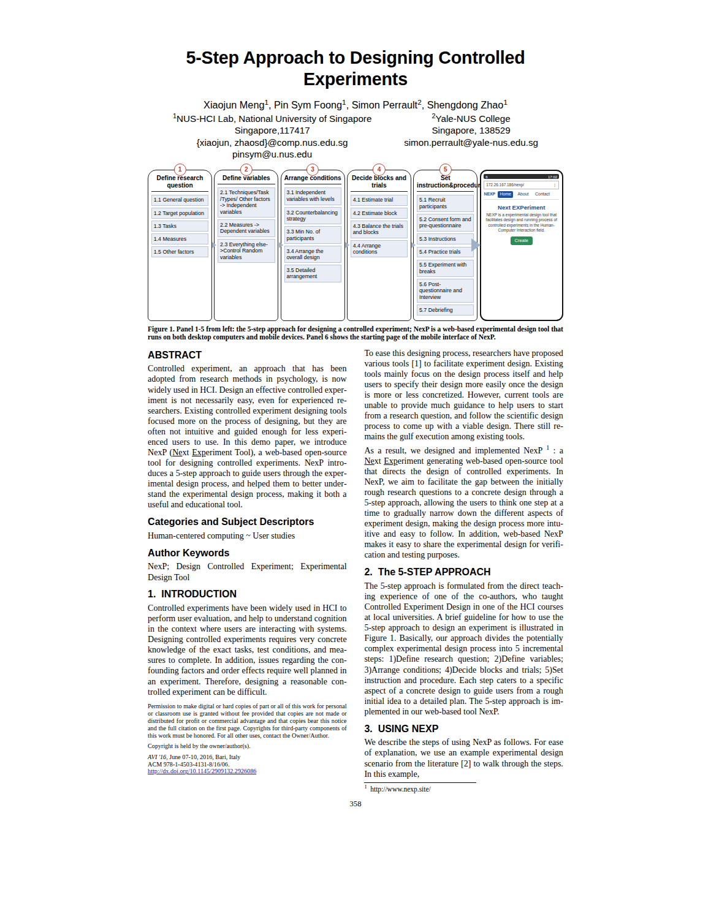5-Step Approach to Designing Controlled Experiments
Xiaojun Meng1, Pin Sym Foong1, Simon Perrault2, Shengdong Zhao1
1NUS-HCI Lab, National University of Singapore
Singapore,117417
{xiaojun, zhaosd}@comp.nus.edu.sg
pinsym@u.nus.edu
2Yale-NUS College
Singapore, 138529
simon.perrault@yale-nus.edu.sg
1
Define research question
1.1 General question
1.2 Target population
1.3 Tasks
1.4 Measures
1.5 Other factors
2
Define variables
2.1 Techniques/Task /Types/ Other factors -> Independent variables
2.2 Measures -> Dependent variables
2.3 Everything else->Control Random variables
3
Arrange conditions
3.1 Independent variables with levels
3.2 Counterbalancing strategy
3.3 Min No. of participants
3.4 Arrange the overall design
3.5 Detailed arrangement
4
Decide blocks and trials
4.1 Estimate trial
4.2 Estimate block
4.3 Balance the trials and blocks
4.4 Arrange conditions
5
Set instruction&procedure
5.1 Recruit participants
5.2 Consent form and pre-questionnaire
5.3 Instructions
5.4 Practice trials
5.5 Experiment with breaks
5.6 Post-questionnaire and Interview
5.7 Debriefing
617:02
172.26.167.186/nexp/⋮
NEXP Home About Contact
Next EXPeriment
NEXP is a experimental design tool that facilitates design and running process of controlled experiments in the Human-Computer Interaction field.
Create
Figure 1. Panel 1-5 from left: the 5-step approach for designing a controlled experiment; NexP is a web-based experimental design tool that runs on both desktop computers and mobile devices. Panel 6 shows the starting page of the mobile interface of NexP.
ABSTRACT
Controlled experiment, an approach that has been adopted from research methods in psychology, is now widely used in HCI. Design an effective controlled experiment is not necessarily easy, even for experienced researchers. Existing controlled experiment designing tools focused more on the process of designing, but they are often not intuitive and guided enough for less experienced users to use. In this demo paper, we introduce NexP (Next Experiment Tool), a web-based open-source tool for designing controlled experiments. NexP introduces a 5-step approach to guide users through the experimental design process, and helped them to better understand the experimental design process, making it both a useful and educational tool.
Categories and Subject Descriptors
Human-centered computing ~ User studies
Author Keywords
NexP; Design Controlled Experiment; Experimental Design Tool
1. INTRODUCTION
Controlled experiments have been widely used in HCI to perform user evaluation, and help to understand cognition in the context where users are interacting with systems. Designing controlled experiments requires very concrete knowledge of the exact tasks, test conditions, and measures to complete. In addition, issues regarding the confounding factors and order effects require well planned in an experiment. Therefore, designing a reasonable controlled experiment can be difficult.
Permission to make digital or hard copies of part or all of this work for personal or classroom use is granted without fee provided that copies are not made or distributed for profit or commercial advantage and that copies bear this notice and the full citation on the first page. Copyrights for third-party components of this work must be honored. For all other uses, contact the Owner/Author.
Copyright is held by the owner/author(s).
AVI '16, June 07-10, 2016, Bari, Italy
ACM 978-1-4503-4131-8/16/06.
http://dx.doi.org/10.1145/2909132.2926086
To ease this designing process, researchers have proposed various tools [1] to facilitate experiment design. Existing tools mainly focus on the design process itself and help users to specify their design more easily once the design is more or less concretized. However, current tools are unable to provide much guidance to help users to start from a research question, and follow the scientific design process to come up with a viable design. There still remains the gulf execution among existing tools.
As a result, we designed and implemented NexP 1 : a Next Experiment generating web-based open-source tool that directs the design of controlled experiments. In NexP, we aim to facilitate the gap between the initially rough research questions to a concrete design through a 5-step approach, allowing the users to think one step at a time to gradually narrow down the different aspects of experiment design, making the design process more intuitive and easy to follow. In addition, web-based NexP makes it easy to share the experimental design for verification and testing purposes.
2. The 5-STEP APPROACH
The 5-step approach is formulated from the direct teaching experience of one of the co-authors, who taught Controlled Experiment Design in one of the HCI courses at local universities. A brief guideline for how to use the 5-step approach to design an experiment is illustrated in Figure 1. Basically, our approach divides the potentially complex experimental design process into 5 incremental steps: 1)Define research question; 2)Define variables; 3)Arrange conditions; 4)Decide blocks and trials; 5)Set instruction and procedure. Each step caters to a specific aspect of a concrete design to guide users from a rough initial idea to a detailed plan. The 5-step approach is implemented in our web-based tool NexP.
3. USING NEXP
We describe the steps of using NexP as follows. For ease of explanation, we use an example experimental design scenario from the literature [2] to walk through the steps. In this example,
1 http://www.nexp.site/
358